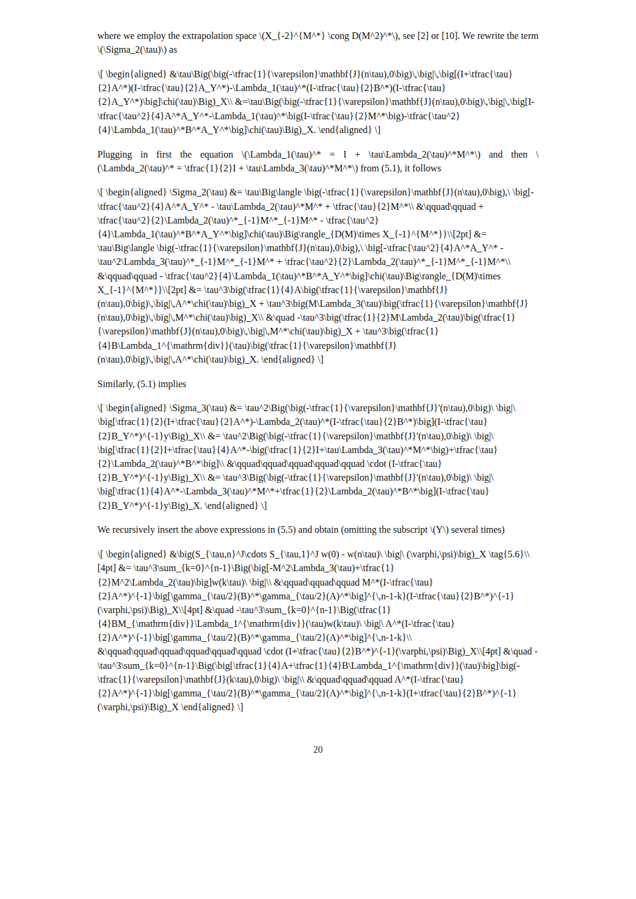where we employ the extrapolation space \(X_{-2}^{M^*} \cong D(M^2)^*\), see [2] or [10]. We rewrite the term \(\Sigma_2(\tau)\) as
\[ \begin{aligned} &\tau\Big(\big(-\tfrac{1}{\varepsilon}\mathbf{J}(n\tau),0\big)\,\big|\,\big[(I+\tfrac{\tau}{2}A^*)(I-\tfrac{\tau}{2}A_Y^*)-\Lambda_1(\tau)^*(I-\tfrac{\tau}{2}B^*)(I-\tfrac{\tau}{2}A_Y^*)\big]\chi(\tau)\Big)_X\\ &=\tau\Big(\big(-\tfrac{1}{\varepsilon}\mathbf{J}(n\tau),0\big)\,\big|\,\big[I-\tfrac{\tau^2}{4}A^*A_Y^*-\Lambda_1(\tau)^*\big(I-\tfrac{\tau}{2}M^*\big)-\tfrac{\tau^2}{4}\Lambda_1(\tau)^*B^*A_Y^*\big]\chi(\tau)\Big)_X. \end{aligned} \]
Plugging in first the equation \(\Lambda_1(\tau)^* = I + \tau\Lambda_2(\tau)^*M^*\) and then \(\Lambda_2(\tau)^* = \tfrac{1}{2}I + \tau\Lambda_3(\tau)^*M^*\) from (5.1), it follows
\[ \begin{aligned} \Sigma_2(\tau) &= \tau\Big\langle \big(-\tfrac{1}{\varepsilon}\mathbf{J}(n\tau),0\big),\ \big[-\tfrac{\tau^2}{4}A^*A_Y^* - \tau\Lambda_2(\tau)^*M^* + \tfrac{\tau}{2}M^*\\ &\qquad\qquad + \tfrac{\tau^2}{2}\Lambda_2(\tau)^*_{-1}M^*_{-1}M^* - \tfrac{\tau^2}{4}\Lambda_1(\tau)^*B^*A_Y^*\big]\chi(\tau)\Big\rangle_{D(M)\times X_{-1}^{M^*}}\\[2pt] &= \tau\Big\langle \big(-\tfrac{1}{\varepsilon}\mathbf{J}(n\tau),0\big),\ \big[-\tfrac{\tau^2}{4}A^*A_Y^* - \tau^2\Lambda_3(\tau)^*_{-1}M^*_{-1}M^* + \tfrac{\tau^2}{2}\Lambda_2(\tau)^*_{-1}M^*_{-1}M^*\\ &\qquad\qquad - \tfrac{\tau^2}{4}\Lambda_1(\tau)^*B^*A_Y^*\big]\chi(\tau)\Big\rangle_{D(M)\times X_{-1}^{M^*}}\\[2pt] &= \tau^3\big(\tfrac{1}{4}A\big(\tfrac{1}{\varepsilon}\mathbf{J}(n\tau),0\big)\,\big|\,A^*\chi(\tau)\big)_X + \tau^3\big(M\Lambda_3(\tau)\big(\tfrac{1}{\varepsilon}\mathbf{J}(n\tau),0\big)\,\big|\,M^*\chi(\tau)\big)_X\\ &\quad -\tau^3\big(\tfrac{1}{2}M\Lambda_2(\tau)\big(\tfrac{1}{\varepsilon}\mathbf{J}(n\tau),0\big)\,\big|\,M^*\chi(\tau)\big)_X + \tau^3\big(\tfrac{1}{4}B\Lambda_1^{\mathrm{div}}(\tau)\big(\tfrac{1}{\varepsilon}\mathbf{J}(n\tau),0\big)\,\big|\,A^*\chi(\tau)\big)_X. \end{aligned} \]
Similarly, (5.1) implies
\[ \begin{aligned} \Sigma_3(\tau) &= \tau^2\Big(\big(-\tfrac{1}{\varepsilon}\mathbf{J}'(n\tau),0\big)\ \big|\ \big[\tfrac{1}{2}(I+\tfrac{\tau}{2}A^*)-\Lambda_2(\tau)^*(I-\tfrac{\tau}{2}B^*)\big](I-\tfrac{\tau}{2}B_Y^*)^{-1}y\Big)_X\\ &= \tau^2\Big(\big(-\tfrac{1}{\varepsilon}\mathbf{J}'(n\tau),0\big)\ \big|\ \big[\tfrac{1}{2}I+\tfrac{\tau}{4}A^*-\big(\tfrac{1}{2}I+\tau\Lambda_3(\tau)^*M^*\big)+\tfrac{\tau}{2}\Lambda_2(\tau)^*B^*\big]\\ &\qquad\qquad\qquad\qquad\qquad \cdot (I-\tfrac{\tau}{2}B_Y^*)^{-1}y\Big)_X\\ &= \tau^3\Big(\big(-\tfrac{1}{\varepsilon}\mathbf{J}'(n\tau),0\big)\ \big|\ \big[\tfrac{1}{4}A^*-\Lambda_3(\tau)^*M^*+\tfrac{1}{2}\Lambda_2(\tau)^*B^*\big](I-\tfrac{\tau}{2}B_Y^*)^{-1}y\Big)_X. \end{aligned} \]
We recursively insert the above expressions in (5.5) and obtain (omitting the subscript \(Y\) several times)
\[ \begin{aligned} &\big(S_{\tau,n}^J\cdots S_{\tau,1}^J w(0) - w(n\tau)\ \big|\ (\varphi,\psi)\big)_X \tag{5.6}\\[4pt] &= \tau^3\sum_{k=0}^{n-1}\Big(\big[-M^2\Lambda_3(\tau)+\tfrac{1}{2}M^2\Lambda_2(\tau)\big]w(k\tau)\ \big|\\ &\qquad\qquad\qquad M^*(I-\tfrac{\tau}{2}A^*)^{-1}\big[\gamma_{\tau/2}(B)^*\gamma_{\tau/2}(A)^*\big]^{\,n-1-k}(I-\tfrac{\tau}{2}B^*)^{-1}(\varphi,\psi)\Big)_X\\[4pt] &\quad -\tau^3\sum_{k=0}^{n-1}\Big(\tfrac{1}{4}BM_{\mathrm{div}}\Lambda_1^{\mathrm{div}}(\tau)w(k\tau)\ \big|\ A^*(I-\tfrac{\tau}{2}A^*)^{-1}\big[\gamma_{\tau/2}(B)^*\gamma_{\tau/2}(A)^*\big]^{\,n-1-k}\\ &\qquad\qquad\qquad\qquad\qquad\qquad \cdot (I+\tfrac{\tau}{2}B^*)^{-1}(\varphi,\psi)\Big)_X\\[4pt] &\quad -\tau^3\sum_{k=0}^{n-1}\Big(\big[\tfrac{1}{4}A+\tfrac{1}{4}B\Lambda_1^{\mathrm{div}}(\tau)\big]\big(-\tfrac{1}{\varepsilon}\mathbf{J}(k\tau),0\big)\ \big|\\ &\qquad\qquad\qquad A^*(I-\tfrac{\tau}{2}A^*)^{-1}\big[\gamma_{\tau/2}(B)^*\gamma_{\tau/2}(A)^*\big]^{\,n-1-k}(I+\tfrac{\tau}{2}B^*)^{-1}(\varphi,\psi)\Big)_X \end{aligned} \]
20